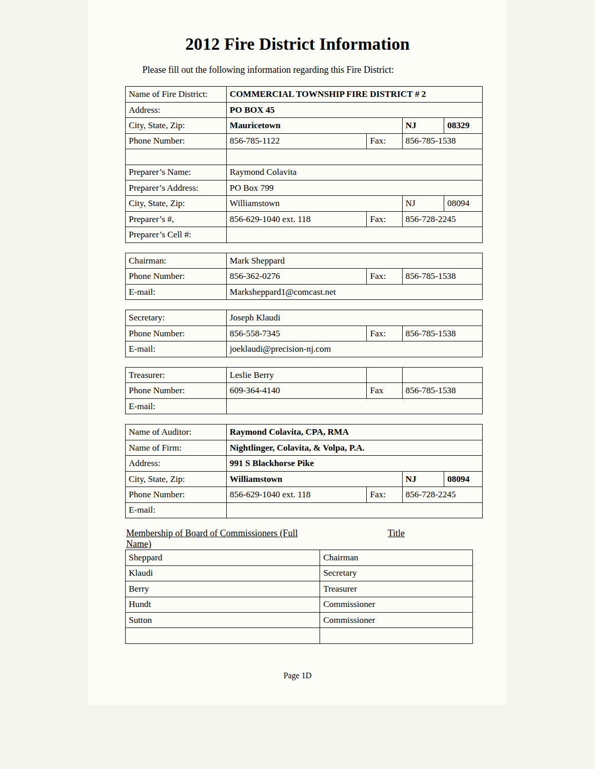2012 Fire District Information
Please fill out the following information regarding this Fire District:
| Name of Fire District: | COMMERCIAL TOWNSHIP FIRE DISTRICT # 2 |
| Address: | PO BOX 45 |
| City, State, Zip: | Mauricetown | NJ | 08329 |
| Phone Number: | 856-785-1122 | Fax: | 856-785-1538 |
| Preparer’s Name: | Raymond Colavita |
| Preparer’s Address: | PO Box 799 |
| City, State, Zip: | Williamstown | NJ | 08094 |
| Preparer’s #, | 856-629-1040 ext. 118 | Fax: | 856-728-2245 |
| Preparer’s Cell #: | |
| Chairman: | Mark Sheppard |
| Phone Number: | 856-362-0276 | Fax: | 856-785-1538 |
| E-mail: | Marksheppard1@comcast.net |
| Secretary: | Joseph Klaudi |
| Phone Number: | 856-558-7345 | Fax: | 856-785-1538 |
| E-mail: | joeklaudi@precision-nj.com |
| Treasurer: | Leslie Berry | | |
| Phone Number: | 609-364-4140 | Fax | 856-785-1538 |
| E-mail: | |
| Name of Auditor: | Raymond Colavita, CPA, RMA |
| Name of Firm: | Nightlinger, Colavita, & Volpa, P.A. |
| Address: | 991 S Blackhorse Pike |
| City, State, Zip: | Williamstown | NJ | 08094 |
| Phone Number: | 856-629-1040 ext. 118 | Fax: | 856-728-2245 |
| E-mail: | |
Membership of Board of Commissioners (Full Name)
Title
| Sheppard | Chairman |
| Klaudi | Secretary |
| Berry | Treasurer |
| Hundt | Commissioner |
| Sutton | Commissioner |
Page 1D